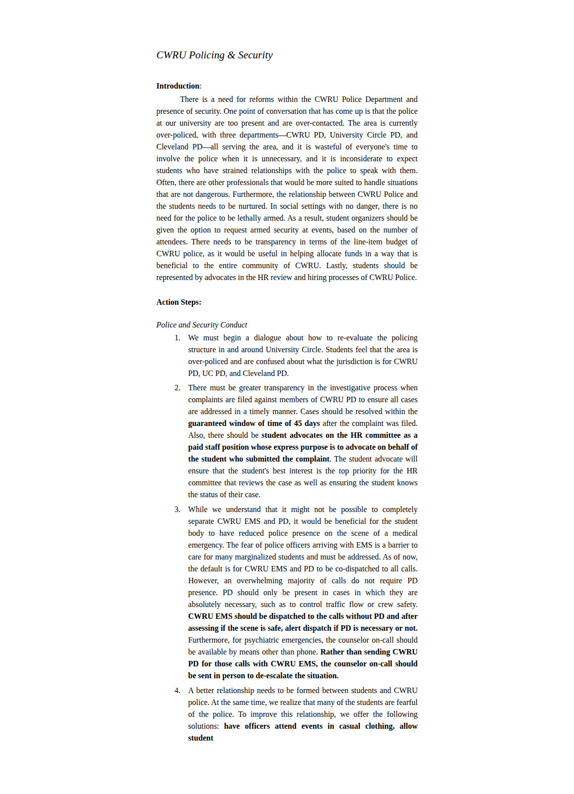CWRU Policing & Security
Introduction
:
There is a need for reforms within the CWRU Police Department and presence of security. One point of conversation that has come up is that the police at our university are too present and are over-contacted. The area is currently over-policed, with three departments—CWRU PD, University Circle PD, and Cleveland PD—all serving the area, and it is wasteful of everyone's time to involve the police when it is unnecessary, and it is inconsiderate to expect students who have strained relationships with the police to speak with them. Often, there are other professionals that would be more suited to handle situations that are not dangerous. Furthermore, the relationship between CWRU Police and the students needs to be nurtured. In social settings with no danger, there is no need for the police to be lethally armed. As a result, student organizers should be given the option to request armed security at events, based on the number of attendees. There needs to be transparency in terms of the line-item budget of CWRU police, as it would be useful in helping allocate funds in a way that is beneficial to the entire community of CWRU. Lastly, students should be represented by advocates in the HR review and hiring processes of CWRU Police.
Action Steps:
Police and Security Conduct
We must begin a dialogue about how to re-evaluate the policing structure in and around University Circle. Students feel that the area is over-policed and are confused about what the jurisdiction is for CWRU PD, UC PD, and Cleveland PD.
There must be greater transparency in the investigative process when complaints are filed against members of CWRU PD to ensure all cases are addressed in a timely manner. Cases should be resolved within the guaranteed window of time of 45 days after the complaint was filed. Also, there should be student advocates on the HR committee as a paid staff position whose express purpose is to advocate on behalf of the student who submitted the complaint. The student advocate will ensure that the student's best interest is the top priority for the HR committee that reviews the case as well as ensuring the student knows the status of their case.
While we understand that it might not be possible to completely separate CWRU EMS and PD, it would be beneficial for the student body to have reduced police presence on the scene of a medical emergency. The fear of police officers arriving with EMS is a barrier to care for many marginalized students and must be addressed. As of now, the default is for CWRU EMS and PD to be co-dispatched to all calls. However, an overwhelming majority of calls do not require PD presence. PD should only be present in cases in which they are absolutely necessary, such as to control traffic flow or crew safety. CWRU EMS should be dispatched to the calls without PD and after assessing if the scene is safe, alert dispatch if PD is necessary or not. Furthermore, for psychiatric emergencies, the counselor on-call should be available by means other than phone. Rather than sending CWRU PD for those calls with CWRU EMS, the counselor on-call should be sent in person to de-escalate the situation.
A better relationship needs to be formed between students and CWRU police. At the same time, we realize that many of the students are fearful of the police. To improve this relationship, we offer the following solutions: have officers attend events in casual clothing, allow student